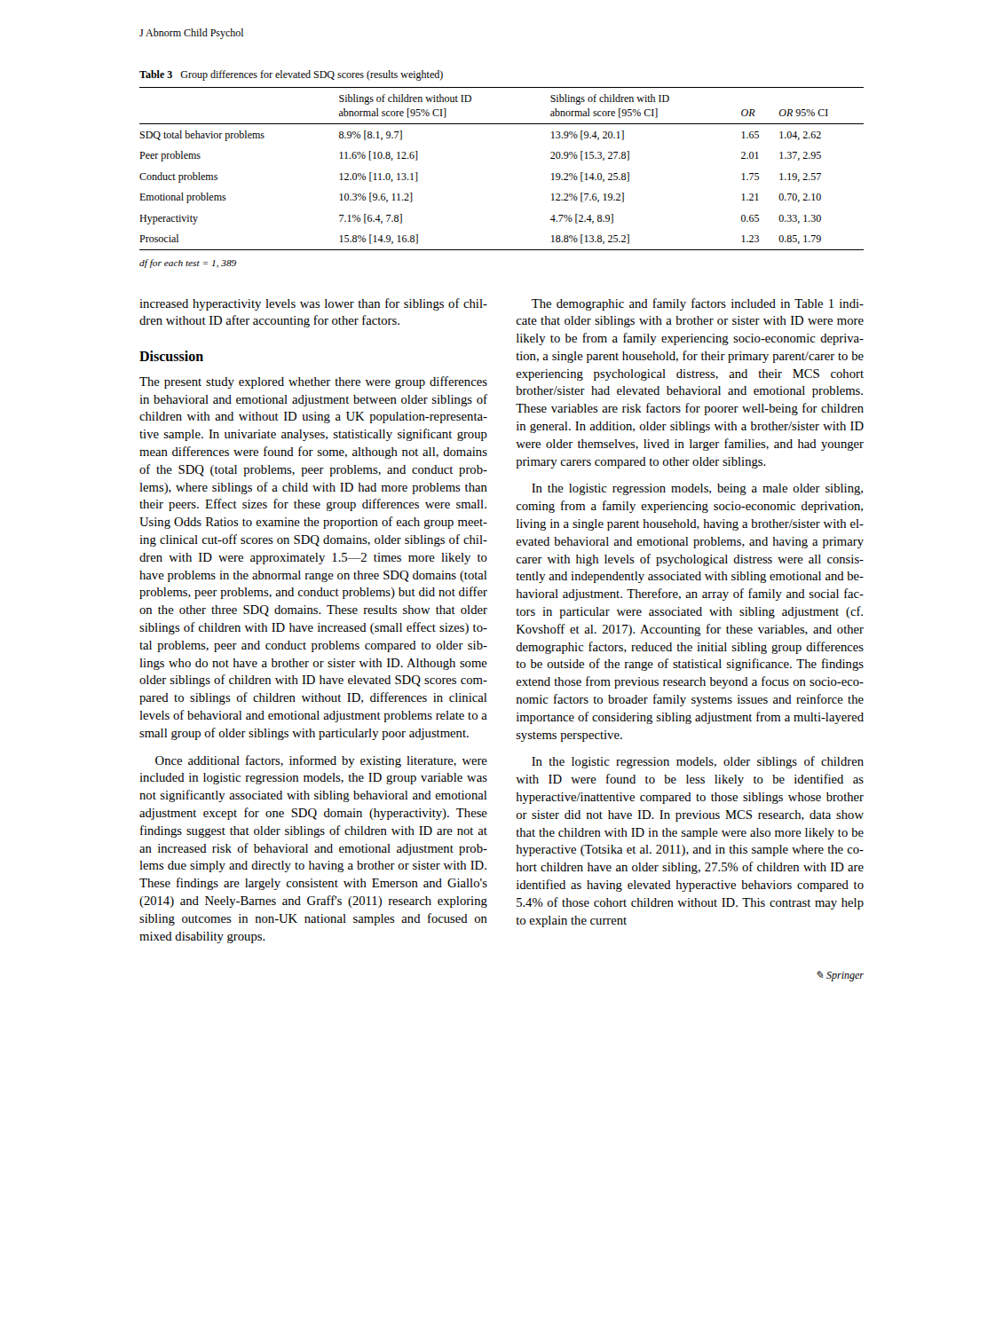J Abnorm Child Psychol
Table 3 Group differences for elevated SDQ scores (results weighted)
| | Siblings of children without ID abnormal score [95% CI] | Siblings of children with ID abnormal score [95% CI] | OR | OR 95% CI |
| --- | --- | --- | --- | --- |
| SDQ total behavior problems | 8.9% [8.1, 9.7] | 13.9% [9.4, 20.1] | 1.65 | 1.04, 2.62 |
| Peer problems | 11.6% [10.8, 12.6] | 20.9% [15.3, 27.8] | 2.01 | 1.37, 2.95 |
| Conduct problems | 12.0% [11.0, 13.1] | 19.2% [14.0, 25.8] | 1.75 | 1.19, 2.57 |
| Emotional problems | 10.3% [9.6, 11.2] | 12.2% [7.6, 19.2] | 1.21 | 0.70, 2.10 |
| Hyperactivity | 7.1% [6.4, 7.8] | 4.7% [2.4, 8.9] | 0.65 | 0.33, 1.30 |
| Prosocial | 15.8% [14.9, 16.8] | 18.8% [13.8, 25.2] | 1.23 | 0.85, 1.79 |
df for each test = 1, 389
increased hyperactivity levels was lower than for siblings of children without ID after accounting for other factors.
Discussion
The present study explored whether there were group differences in behavioral and emotional adjustment between older siblings of children with and without ID using a UK population-representative sample. In univariate analyses, statistically significant group mean differences were found for some, although not all, domains of the SDQ (total problems, peer problems, and conduct problems), where siblings of a child with ID had more problems than their peers. Effect sizes for these group differences were small. Using Odds Ratios to examine the proportion of each group meeting clinical cut-off scores on SDQ domains, older siblings of children with ID were approximately 1.5—2 times more likely to have problems in the abnormal range on three SDQ domains (total problems, peer problems, and conduct problems) but did not differ on the other three SDQ domains. These results show that older siblings of children with ID have increased (small effect sizes) total problems, peer and conduct problems compared to older siblings who do not have a brother or sister with ID. Although some older siblings of children with ID have elevated SDQ scores compared to siblings of children without ID, differences in clinical levels of behavioral and emotional adjustment problems relate to a small group of older siblings with particularly poor adjustment.
Once additional factors, informed by existing literature, were included in logistic regression models, the ID group variable was not significantly associated with sibling behavioral and emotional adjustment except for one SDQ domain (hyperactivity). These findings suggest that older siblings of children with ID are not at an increased risk of behavioral and emotional adjustment problems due simply and directly to having a brother or sister with ID. These findings are largely consistent with Emerson and Giallo's (2014) and Neely-Barnes and Graff's (2011) research exploring sibling outcomes in non-UK national samples and focused on mixed disability groups.
The demographic and family factors included in Table 1 indicate that older siblings with a brother or sister with ID were more likely to be from a family experiencing socio-economic deprivation, a single parent household, for their primary parent/carer to be experiencing psychological distress, and their MCS cohort brother/sister had elevated behavioral and emotional problems. These variables are risk factors for poorer well-being for children in general. In addition, older siblings with a brother/sister with ID were older themselves, lived in larger families, and had younger primary carers compared to other older siblings.
In the logistic regression models, being a male older sibling, coming from a family experiencing socio-economic deprivation, living in a single parent household, having a brother/sister with elevated behavioral and emotional problems, and having a primary carer with high levels of psychological distress were all consistently and independently associated with sibling emotional and behavioral adjustment. Therefore, an array of family and social factors in particular were associated with sibling adjustment (cf. Kovshoff et al. 2017). Accounting for these variables, and other demographic factors, reduced the initial sibling group differences to be outside of the range of statistical significance. The findings extend those from previous research beyond a focus on socio-economic factors to broader family systems issues and reinforce the importance of considering sibling adjustment from a multi-layered systems perspective.
In the logistic regression models, older siblings of children with ID were found to be less likely to be identified as hyperactive/inattentive compared to those siblings whose brother or sister did not have ID. In previous MCS research, data show that the children with ID in the sample were also more likely to be hyperactive (Totsika et al. 2011), and in this sample where the cohort children have an older sibling, 27.5% of children with ID are identified as having elevated hyperactive behaviors compared to 5.4% of those cohort children without ID. This contrast may help to explain the current
✎ Springer